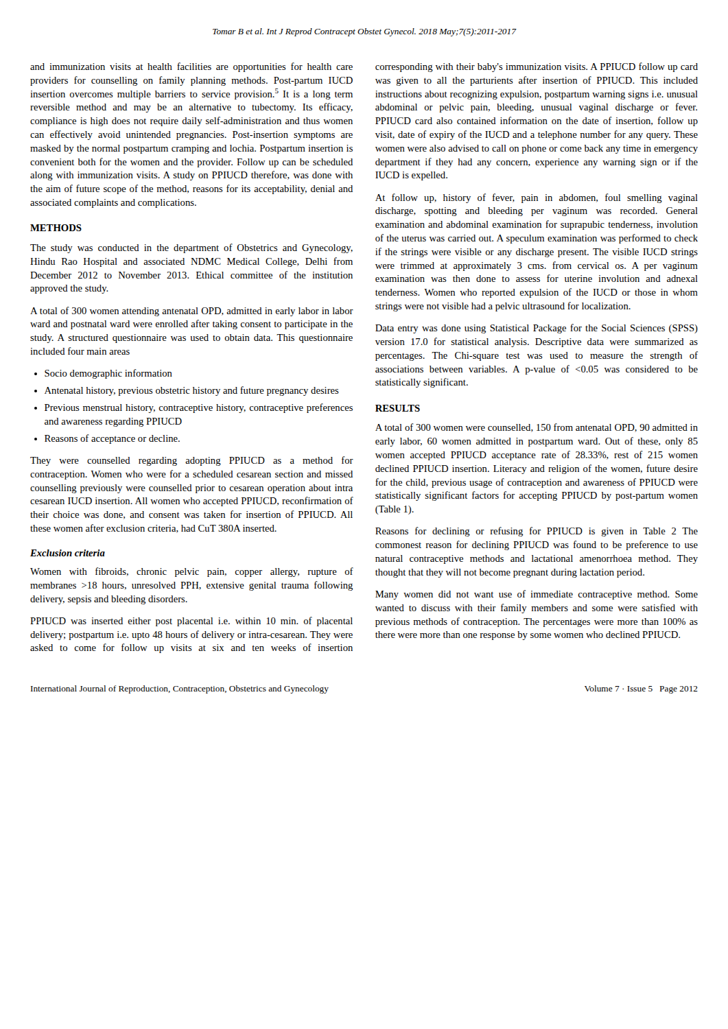Tomar B et al. Int J Reprod Contracept Obstet Gynecol. 2018 May;7(5):2011-2017
and immunization visits at health facilities are opportunities for health care providers for counselling on family planning methods. Post-partum IUCD insertion overcomes multiple barriers to service provision.5 It is a long term reversible method and may be an alternative to tubectomy. Its efficacy, compliance is high does not require daily self-administration and thus women can effectively avoid unintended pregnancies. Post-insertion symptoms are masked by the normal postpartum cramping and lochia. Postpartum insertion is convenient both for the women and the provider. Follow up can be scheduled along with immunization visits. A study on PPIUCD therefore, was done with the aim of future scope of the method, reasons for its acceptability, denial and associated complaints and complications.
METHODS
The study was conducted in the department of Obstetrics and Gynecology, Hindu Rao Hospital and associated NDMC Medical College, Delhi from December 2012 to November 2013. Ethical committee of the institution approved the study.
A total of 300 women attending antenatal OPD, admitted in early labor in labor ward and postnatal ward were enrolled after taking consent to participate in the study. A structured questionnaire was used to obtain data. This questionnaire included four main areas
Socio demographic information
Antenatal history, previous obstetric history and future pregnancy desires
Previous menstrual history, contraceptive history, contraceptive preferences and awareness regarding PPIUCD
Reasons of acceptance or decline.
They were counselled regarding adopting PPIUCD as a method for contraception. Women who were for a scheduled cesarean section and missed counselling previously were counselled prior to cesarean operation about intra cesarean IUCD insertion. All women who accepted PPIUCD, reconfirmation of their choice was done, and consent was taken for insertion of PPIUCD. All these women after exclusion criteria, had CuT 380A inserted.
Exclusion criteria
Women with fibroids, chronic pelvic pain, copper allergy, rupture of membranes >18 hours, unresolved PPH, extensive genital trauma following delivery, sepsis and bleeding disorders.
PPIUCD was inserted either post placental i.e. within 10 min. of placental delivery; postpartum i.e. upto 48 hours of delivery or intra-cesarean. They were asked to come for follow up visits at six and ten weeks of insertion corresponding with their baby's immunization visits. A PPIUCD follow up card was given to all the parturients after insertion of PPIUCD. This included instructions about recognizing expulsion, postpartum warning signs i.e. unusual abdominal or pelvic pain, bleeding, unusual vaginal discharge or fever. PPIUCD card also contained information on the date of insertion, follow up visit, date of expiry of the IUCD and a telephone number for any query. These women were also advised to call on phone or come back any time in emergency department if they had any concern, experience any warning sign or if the IUCD is expelled.
At follow up, history of fever, pain in abdomen, foul smelling vaginal discharge, spotting and bleeding per vaginum was recorded. General examination and abdominal examination for suprapubic tenderness, involution of the uterus was carried out. A speculum examination was performed to check if the strings were visible or any discharge present. The visible IUCD strings were trimmed at approximately 3 cms. from cervical os. A per vaginum examination was then done to assess for uterine involution and adnexal tenderness. Women who reported expulsion of the IUCD or those in whom strings were not visible had a pelvic ultrasound for localization.
Data entry was done using Statistical Package for the Social Sciences (SPSS) version 17.0 for statistical analysis. Descriptive data were summarized as percentages. The Chi-square test was used to measure the strength of associations between variables. A p-value of <0.05 was considered to be statistically significant.
RESULTS
A total of 300 women were counselled, 150 from antenatal OPD, 90 admitted in early labor, 60 women admitted in postpartum ward. Out of these, only 85 women accepted PPIUCD acceptance rate of 28.33%, rest of 215 women declined PPIUCD insertion. Literacy and religion of the women, future desire for the child, previous usage of contraception and awareness of PPIUCD were statistically significant factors for accepting PPIUCD by post-partum women (Table 1).
Reasons for declining or refusing for PPIUCD is given in Table 2 The commonest reason for declining PPIUCD was found to be preference to use natural contraceptive methods and lactational amenorrhoea method. They thought that they will not become pregnant during lactation period.
Many women did not want use of immediate contraceptive method. Some wanted to discuss with their family members and some were satisfied with previous methods of contraception. The percentages were more than 100% as there were more than one response by some women who declined PPIUCD.
International Journal of Reproduction, Contraception, Obstetrics and Gynecology
Volume 7 · Issue 5 Page 2012